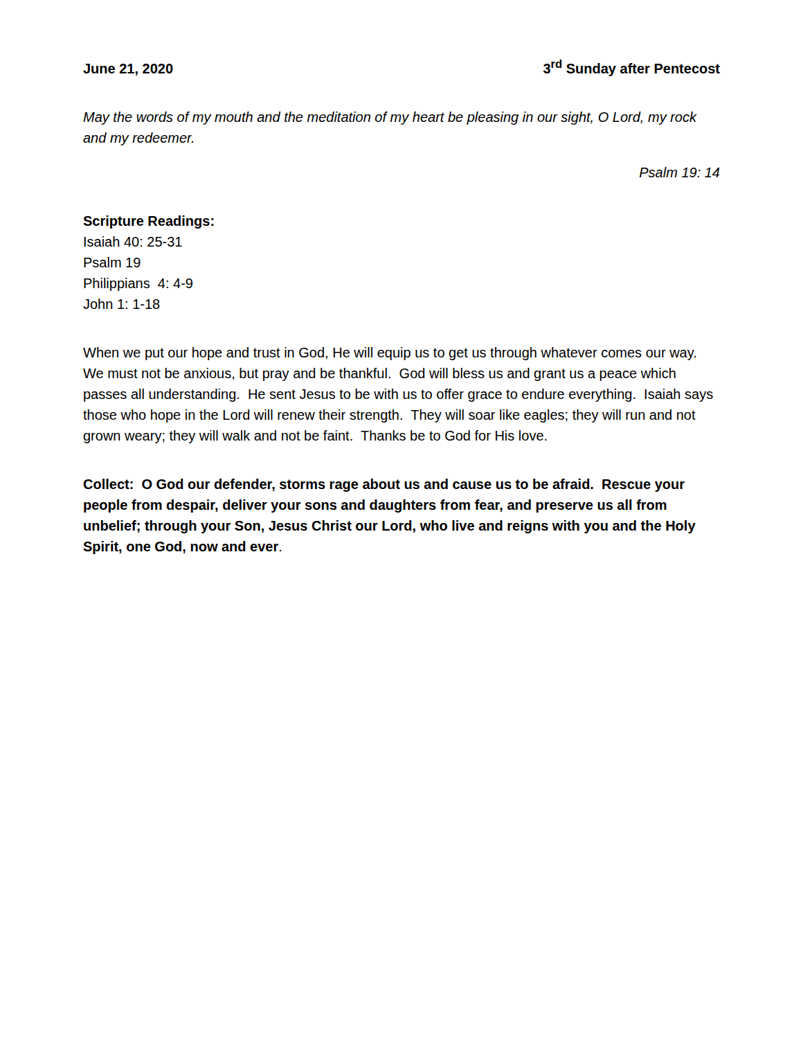June 21, 2020
3rd Sunday after Pentecost
May the words of my mouth and the meditation of my heart be pleasing in our sight, O Lord, my rock and my redeemer.
Psalm 19: 14
Scripture Readings:
Isaiah 40: 25-31
Psalm 19
Philippians 4: 4-9
John 1: 1-18
When we put our hope and trust in God, He will equip us to get us through whatever comes our way. We must not be anxious, but pray and be thankful. God will bless us and grant us a peace which passes all understanding. He sent Jesus to be with us to offer grace to endure everything. Isaiah says those who hope in the Lord will renew their strength. They will soar like eagles; they will run and not grown weary; they will walk and not be faint. Thanks be to God for His love.
Collect: O God our defender, storms rage about us and cause us to be afraid. Rescue your people from despair, deliver your sons and daughters from fear, and preserve us all from unbelief; through your Son, Jesus Christ our Lord, who live and reigns with you and the Holy Spirit, one God, now and ever.